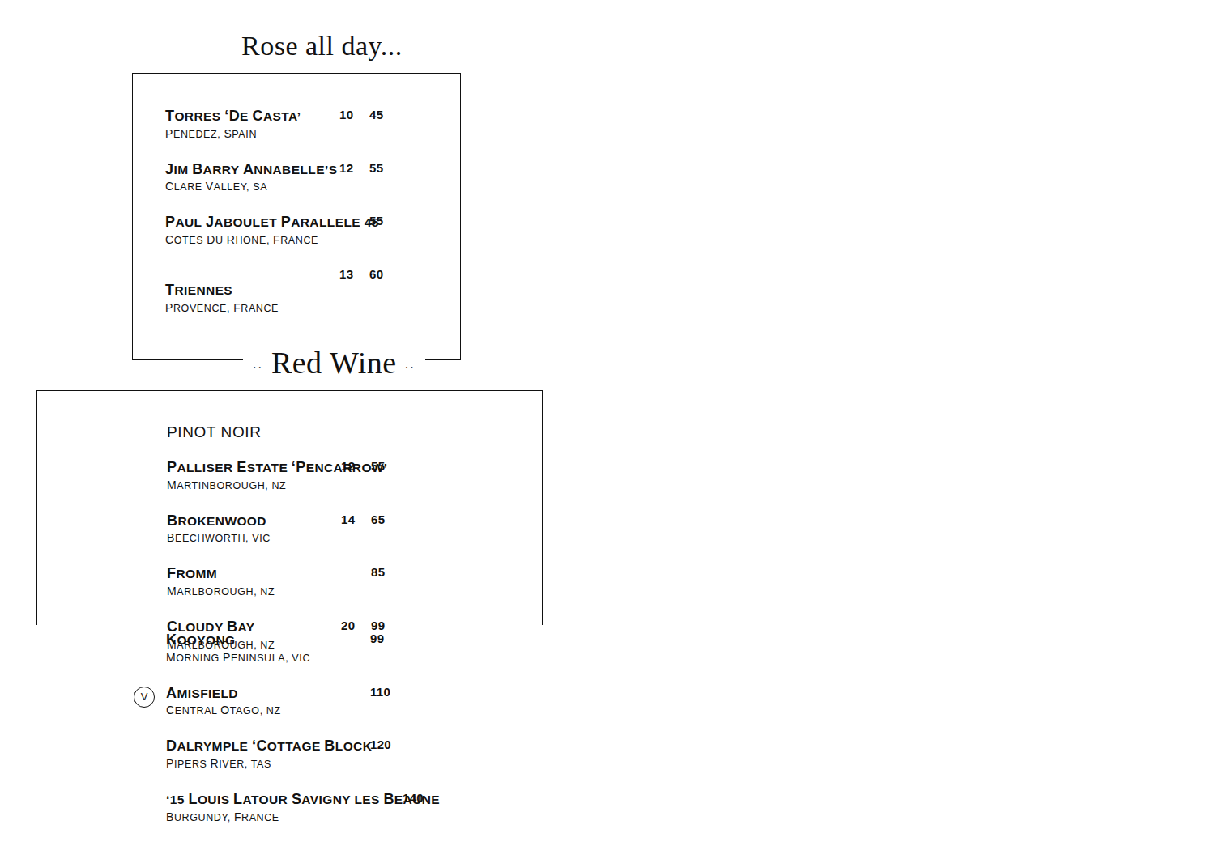Rose all day...
TORRES ‘DE CASTA’ PENEDEZ, SPAIN 10 45
JIM BARRY ANNABELLE’S CLARE VALLEY, SA 12 55
PAUL JABOULET PARALLELE 45 COTES DU RHONE, FRANCE 55
TRIENNES PROVENCE, FRANCE 13 60
.. Red Wine ..
Pinot Noir
PALLISER ESTATE ‘PENCARROW’ MARTINBOROUGH, NZ 12 55
BROKENWOOD BEECHWORTH, VIC 14 65
FROMM MARLBOROUGH, NZ 85
CLOUDY BAY MARLBOROUGH, NZ 20 99
KOOYONG MORNING PENINSULA, VIC 99
V AMISFIELD CENTRAL OTAGO, NZ 110
DALRYMPLE ‘COTTAGE BLOCK’ PIPERS RIVER, TAS 120
‘15 LOUIS LATOUR SAVIGNY LES BEAUNE BURGUNDY, FRANCE 140